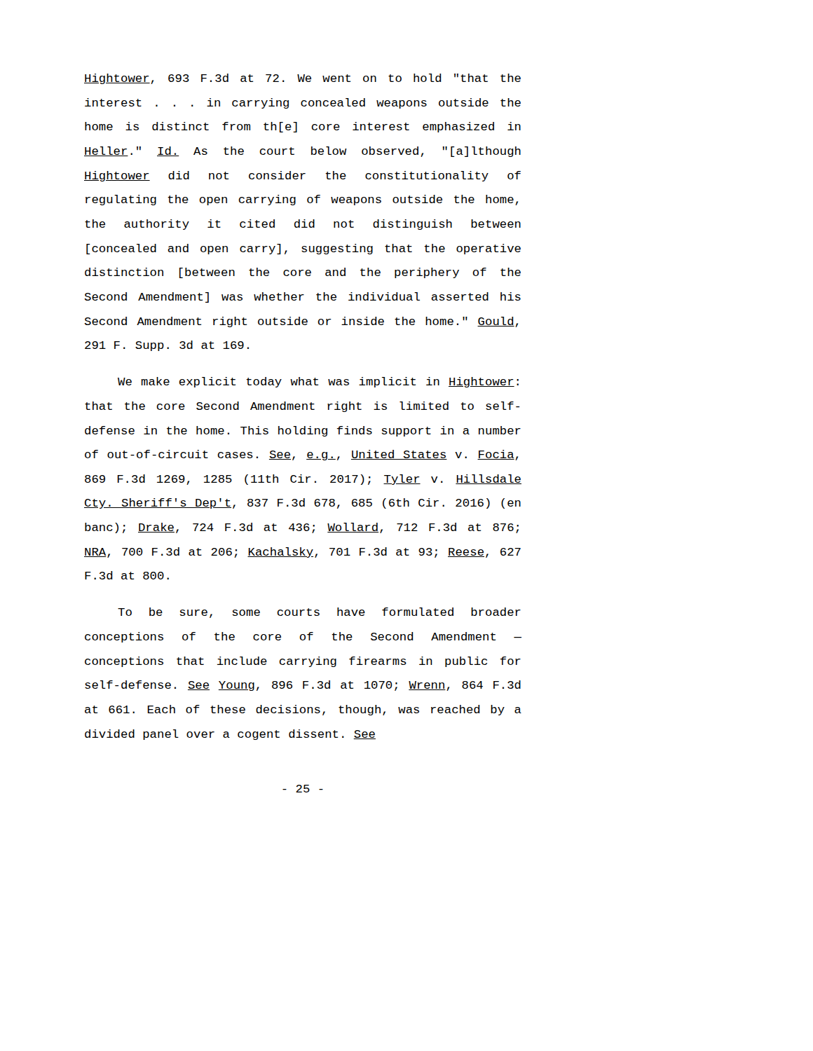Hightower, 693 F.3d at 72. We went on to hold "that the interest . . . in carrying concealed weapons outside the home is distinct from th[e] core interest emphasized in Heller." Id. As the court below observed, "[a]lthough Hightower did not consider the constitutionality of regulating the open carrying of weapons outside the home, the authority it cited did not distinguish between [concealed and open carry], suggesting that the operative distinction [between the core and the periphery of the Second Amendment] was whether the individual asserted his Second Amendment right outside or inside the home." Gould, 291 F. Supp. 3d at 169.
We make explicit today what was implicit in Hightower: that the core Second Amendment right is limited to self-defense in the home. This holding finds support in a number of out-of-circuit cases. See, e.g., United States v. Focia, 869 F.3d 1269, 1285 (11th Cir. 2017); Tyler v. Hillsdale Cty. Sheriff's Dep't, 837 F.3d 678, 685 (6th Cir. 2016) (en banc); Drake, 724 F.3d at 436; Wollard, 712 F.3d at 876; NRA, 700 F.3d at 206; Kachalsky, 701 F.3d at 93; Reese, 627 F.3d at 800.
To be sure, some courts have formulated broader conceptions of the core of the Second Amendment — conceptions that include carrying firearms in public for self-defense. See Young, 896 F.3d at 1070; Wrenn, 864 F.3d at 661. Each of these decisions, though, was reached by a divided panel over a cogent dissent. See
- 25 -